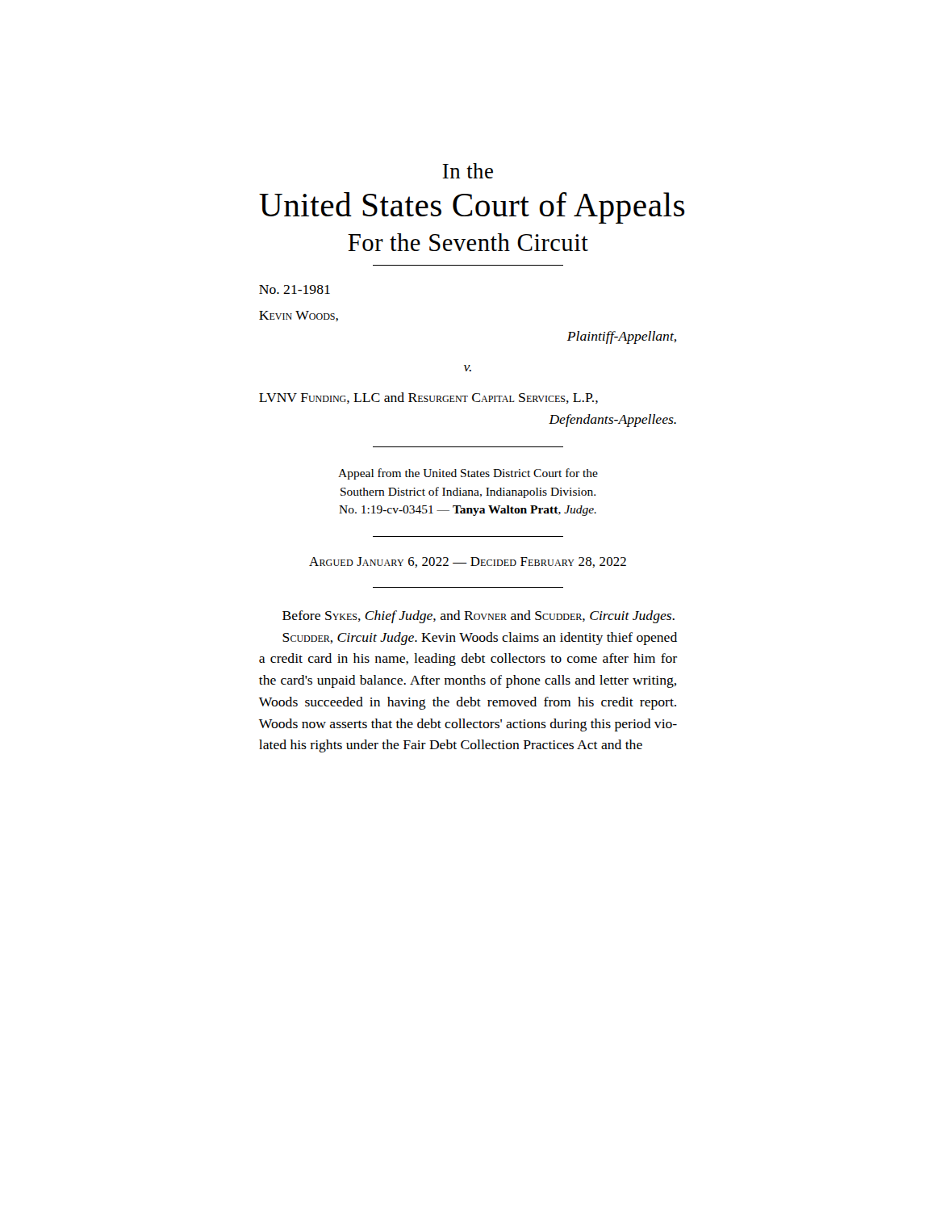In the
United States Court of Appeals
For the Seventh Circuit
No. 21-1981
Kevin Woods,
Plaintiff-Appellant,
v.
LVNV Funding, LLC and Resurgent Capital Services, L.P.,
Defendants-Appellees.
Appeal from the United States District Court for the
Southern District of Indiana, Indianapolis Division.
No. 1:19-cv-03451 — Tanya Walton Pratt, Judge.
Argued January 6, 2022 — Decided February 28, 2022
Before Sykes, Chief Judge, and Rovner and Scudder, Circuit Judges.
Scudder, Circuit Judge. Kevin Woods claims an identity thief opened a credit card in his name, leading debt collectors to come after him for the card's unpaid balance. After months of phone calls and letter writing, Woods succeeded in having the debt removed from his credit report. Woods now asserts that the debt collectors' actions during this period violated his rights under the Fair Debt Collection Practices Act and the